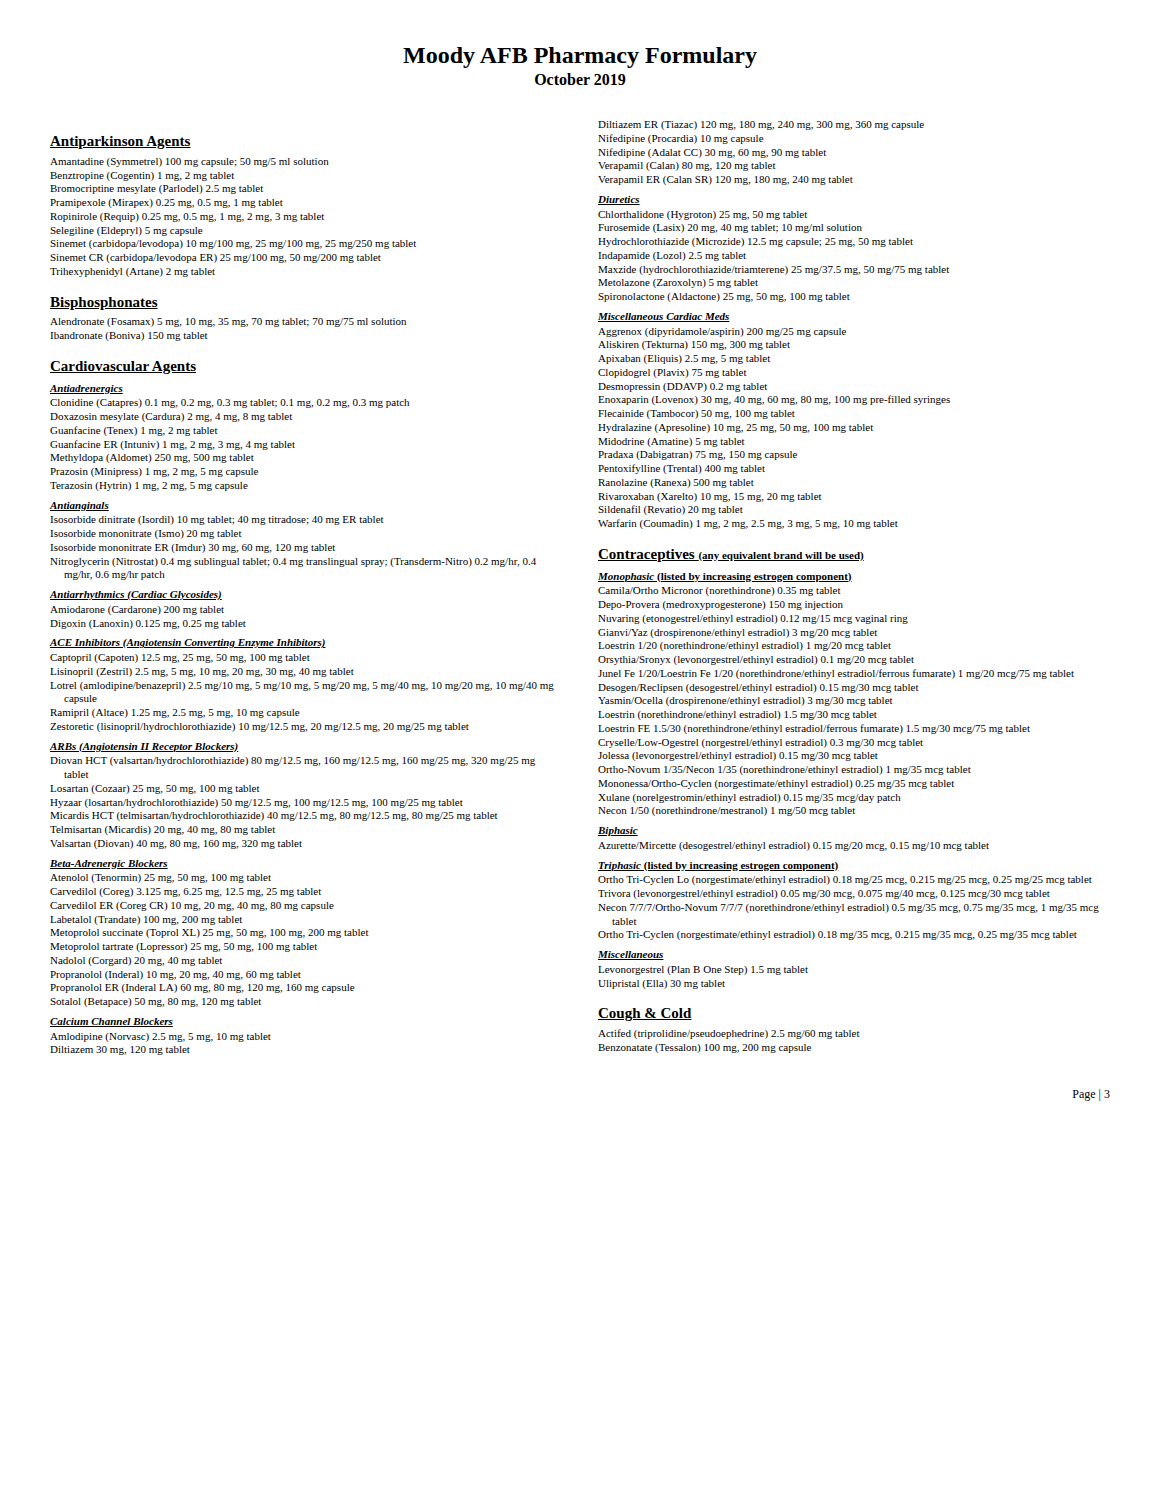Moody AFB Pharmacy Formulary
October 2019
Antiparkinson Agents
Amantadine (Symmetrel) 100 mg capsule; 50 mg/5 ml solution
Benztropine (Cogentin) 1 mg, 2 mg tablet
Bromocriptine mesylate (Parlodel) 2.5 mg tablet
Pramipexole (Mirapex) 0.25 mg, 0.5 mg, 1 mg tablet
Ropinirole (Requip) 0.25 mg, 0.5 mg, 1 mg, 2 mg, 3 mg tablet
Selegiline (Eldepryl) 5 mg capsule
Sinemet (carbidopa/levodopa) 10 mg/100 mg, 25 mg/100 mg, 25 mg/250 mg tablet
Sinemet CR (carbidopa/levodopa ER) 25 mg/100 mg, 50 mg/200 mg tablet
Trihexyphenidyl (Artane) 2 mg tablet
Bisphosphonates
Alendronate (Fosamax) 5 mg, 10 mg, 35 mg, 70 mg tablet; 70 mg/75 ml solution
Ibandronate (Boniva) 150 mg tablet
Cardiovascular Agents
Antiadrenergics
Clonidine (Catapres) 0.1 mg, 0.2 mg, 0.3 mg tablet; 0.1 mg, 0.2 mg, 0.3 mg patch
Doxazosin mesylate (Cardura) 2 mg, 4 mg, 8 mg tablet
Guanfacine (Tenex) 1 mg, 2 mg tablet
Guanfacine ER (Intuniv) 1 mg, 2 mg, 3 mg, 4 mg tablet
Methyldopa (Aldomet) 250 mg, 500 mg tablet
Prazosin (Minipress) 1 mg, 2 mg, 5 mg capsule
Terazosin (Hytrin) 1 mg, 2 mg, 5 mg capsule
Antianginals
Isosorbide dinitrate (Isordil) 10 mg tablet; 40 mg titradose; 40 mg ER tablet
Isosorbide mononitrate (Ismo) 20 mg tablet
Isosorbide mononitrate ER (Imdur) 30 mg, 60 mg, 120 mg tablet
Nitroglycerin (Nitrostat) 0.4 mg sublingual tablet; 0.4 mg translingual spray; (Transderm-Nitro) 0.2 mg/hr, 0.4 mg/hr, 0.6 mg/hr patch
Antiarrhythmics (Cardiac Glycosides)
Amiodarone (Cardarone) 200 mg tablet
Digoxin (Lanoxin) 0.125 mg, 0.25 mg tablet
ACE Inhibitors (Angiotensin Converting Enzyme Inhibitors)
Captopril (Capoten) 12.5 mg, 25 mg, 50 mg, 100 mg tablet
Lisinopril (Zestril) 2.5 mg, 5 mg, 10 mg, 20 mg, 30 mg, 40 mg tablet
Lotrel (amlodipine/benazepril) 2.5 mg/10 mg, 5 mg/10 mg, 5 mg/20 mg, 5 mg/40 mg, 10 mg/20 mg, 10 mg/40 mg capsule
Ramipril (Altace) 1.25 mg, 2.5 mg, 5 mg, 10 mg capsule
Zestoretic (lisinopril/hydrochlorothiazide) 10 mg/12.5 mg, 20 mg/12.5 mg, 20 mg/25 mg tablet
ARBs (Angiotensin II Receptor Blockers)
Diovan HCT (valsartan/hydrochlorothiazide) 80 mg/12.5 mg, 160 mg/12.5 mg, 160 mg/25 mg, 320 mg/25 mg tablet
Losartan (Cozaar) 25 mg, 50 mg, 100 mg tablet
Hyzaar (losartan/hydrochlorothiazide) 50 mg/12.5 mg, 100 mg/12.5 mg, 100 mg/25 mg tablet
Micardis HCT (telmisartan/hydrochlorothiazide) 40 mg/12.5 mg, 80 mg/12.5 mg, 80 mg/25 mg tablet
Telmisartan (Micardis) 20 mg, 40 mg, 80 mg tablet
Valsartan (Diovan) 40 mg, 80 mg, 160 mg, 320 mg tablet
Beta-Adrenergic Blockers
Atenolol (Tenormin) 25 mg, 50 mg, 100 mg tablet
Carvedilol (Coreg) 3.125 mg, 6.25 mg, 12.5 mg, 25 mg tablet
Carvedilol ER (Coreg CR) 10 mg, 20 mg, 40 mg, 80 mg capsule
Labetalol (Trandate) 100 mg, 200 mg tablet
Metoprolol succinate (Toprol XL) 25 mg, 50 mg, 100 mg, 200 mg tablet
Metoprolol tartrate (Lopressor) 25 mg, 50 mg, 100 mg tablet
Nadolol (Corgard) 20 mg, 40 mg tablet
Propranolol (Inderal) 10 mg, 20 mg, 40 mg, 60 mg tablet
Propranolol ER (Inderal LA) 60 mg, 80 mg, 120 mg, 160 mg capsule
Sotalol (Betapace) 50 mg, 80 mg, 120 mg tablet
Calcium Channel Blockers
Amlodipine (Norvasc) 2.5 mg, 5 mg, 10 mg tablet
Diltiazem 30 mg, 120 mg tablet
Diltiazem ER (Tiazac) 120 mg, 180 mg, 240 mg, 300 mg, 360 mg capsule
Nifedipine (Procardia) 10 mg capsule
Nifedipine (Adalat CC) 30 mg, 60 mg, 90 mg tablet
Verapamil (Calan) 80 mg, 120 mg tablet
Verapamil ER (Calan SR) 120 mg, 180 mg, 240 mg tablet
Diuretics
Chlorthalidone (Hygroton) 25 mg, 50 mg tablet
Furosemide (Lasix) 20 mg, 40 mg tablet; 10 mg/ml solution
Hydrochlorothiazide (Microzide) 12.5 mg capsule; 25 mg, 50 mg tablet
Indapamide (Lozol) 2.5 mg tablet
Maxzide (hydrochlorothiazide/triamterene) 25 mg/37.5 mg, 50 mg/75 mg tablet
Metolazone (Zaroxolyn) 5 mg tablet
Spironolactone (Aldactone) 25 mg, 50 mg, 100 mg tablet
Miscellaneous Cardiac Meds
Aggrenox (dipyridamole/aspirin) 200 mg/25 mg capsule
Aliskiren (Tekturna) 150 mg, 300 mg tablet
Apixaban (Eliquis) 2.5 mg, 5 mg tablet
Clopidogrel (Plavix) 75 mg tablet
Desmopressin (DDAVP) 0.2 mg tablet
Enoxaparin (Lovenox) 30 mg, 40 mg, 60 mg, 80 mg, 100 mg pre-filled syringes
Flecainide (Tambocor) 50 mg, 100 mg tablet
Hydralazine (Apresoline) 10 mg, 25 mg, 50 mg, 100 mg tablet
Midodrine (Amatine) 5 mg tablet
Pradaxa (Dabigatran) 75 mg, 150 mg capsule
Pentoxifylline (Trental) 400 mg tablet
Ranolazine (Ranexa) 500 mg tablet
Rivaroxaban (Xarelto) 10 mg, 15 mg, 20 mg tablet
Sildenafil (Revatio) 20 mg tablet
Warfarin (Coumadin) 1 mg, 2 mg, 2.5 mg, 3 mg, 5 mg, 10 mg tablet
Contraceptives (any equivalent brand will be used)
Monophasic (listed by increasing estrogen component)
Camila/Ortho Micronor (norethindrone) 0.35 mg tablet
Depo-Provera (medroxyprogesterone) 150 mg injection
Nuvaring (etonogestrel/ethinyl estradiol) 0.12 mg/15 mcg vaginal ring
Gianvi/Yaz (drospirenone/ethinyl estradiol) 3 mg/20 mcg tablet
Loestrin 1/20 (norethindrone/ethinyl estradiol) 1 mg/20 mcg tablet
Orsythia/Sronyx (levonorgestrel/ethinyl estradiol) 0.1 mg/20 mcg tablet
Junel Fe 1/20/Loestrin Fe 1/20 (norethindrone/ethinyl estradiol/ferrous fumarate) 1 mg/20 mcg/75 mg tablet
Desogen/Reclipsen (desogestrel/ethinyl estradiol) 0.15 mg/30 mcg tablet
Yasmin/Ocella (drospirenone/ethinyl estradiol) 3 mg/30 mcg tablet
Loestrin (norethindrone/ethinyl estradiol) 1.5 mg/30 mcg tablet
Loestrin FE 1.5/30 (norethindrone/ethinyl estradiol/ferrous fumarate) 1.5 mg/30 mcg/75 mg tablet
Cryselle/Low-Ogestrel (norgestrel/ethinyl estradiol) 0.3 mg/30 mcg tablet
Jolessa (levonorgestrel/ethinyl estradiol) 0.15 mg/30 mcg tablet
Ortho-Novum 1/35/Necon 1/35 (norethindrone/ethinyl estradiol) 1 mg/35 mcg tablet
Mononessa/Ortho-Cyclen (norgestimate/ethinyl estradiol) 0.25 mg/35 mcg tablet
Xulane (norelgestromin/ethinyl estradiol) 0.15 mg/35 mcg/day patch
Necon 1/50 (norethindrone/mestranol) 1 mg/50 mcg tablet
Biphasic
Azurette/Mircette (desogestrel/ethinyl estradiol) 0.15 mg/20 mcg, 0.15 mg/10 mcg tablet
Triphasic (listed by increasing estrogen component)
Ortho Tri-Cyclen Lo (norgestimate/ethinyl estradiol) 0.18 mg/25 mcg, 0.215 mg/25 mcg, 0.25 mg/25 mcg tablet
Trivora (levonorgestrel/ethinyl estradiol) 0.05 mg/30 mcg, 0.075 mg/40 mcg, 0.125 mcg/30 mcg tablet
Necon 7/7/7/Ortho-Novum 7/7/7 (norethindrone/ethinyl estradiol) 0.5 mg/35 mcg, 0.75 mg/35 mcg, 1 mg/35 mcg tablet
Ortho Tri-Cyclen (norgestimate/ethinyl estradiol) 0.18 mg/35 mcg, 0.215 mg/35 mcg, 0.25 mg/35 mcg tablet
Miscellaneous
Levonorgestrel (Plan B One Step) 1.5 mg tablet
Ulipristal (Ella) 30 mg tablet
Cough & Cold
Actifed (triprolidine/pseudoephedrine) 2.5 mg/60 mg tablet
Benzonatate (Tessalon) 100 mg, 200 mg capsule
Page | 3